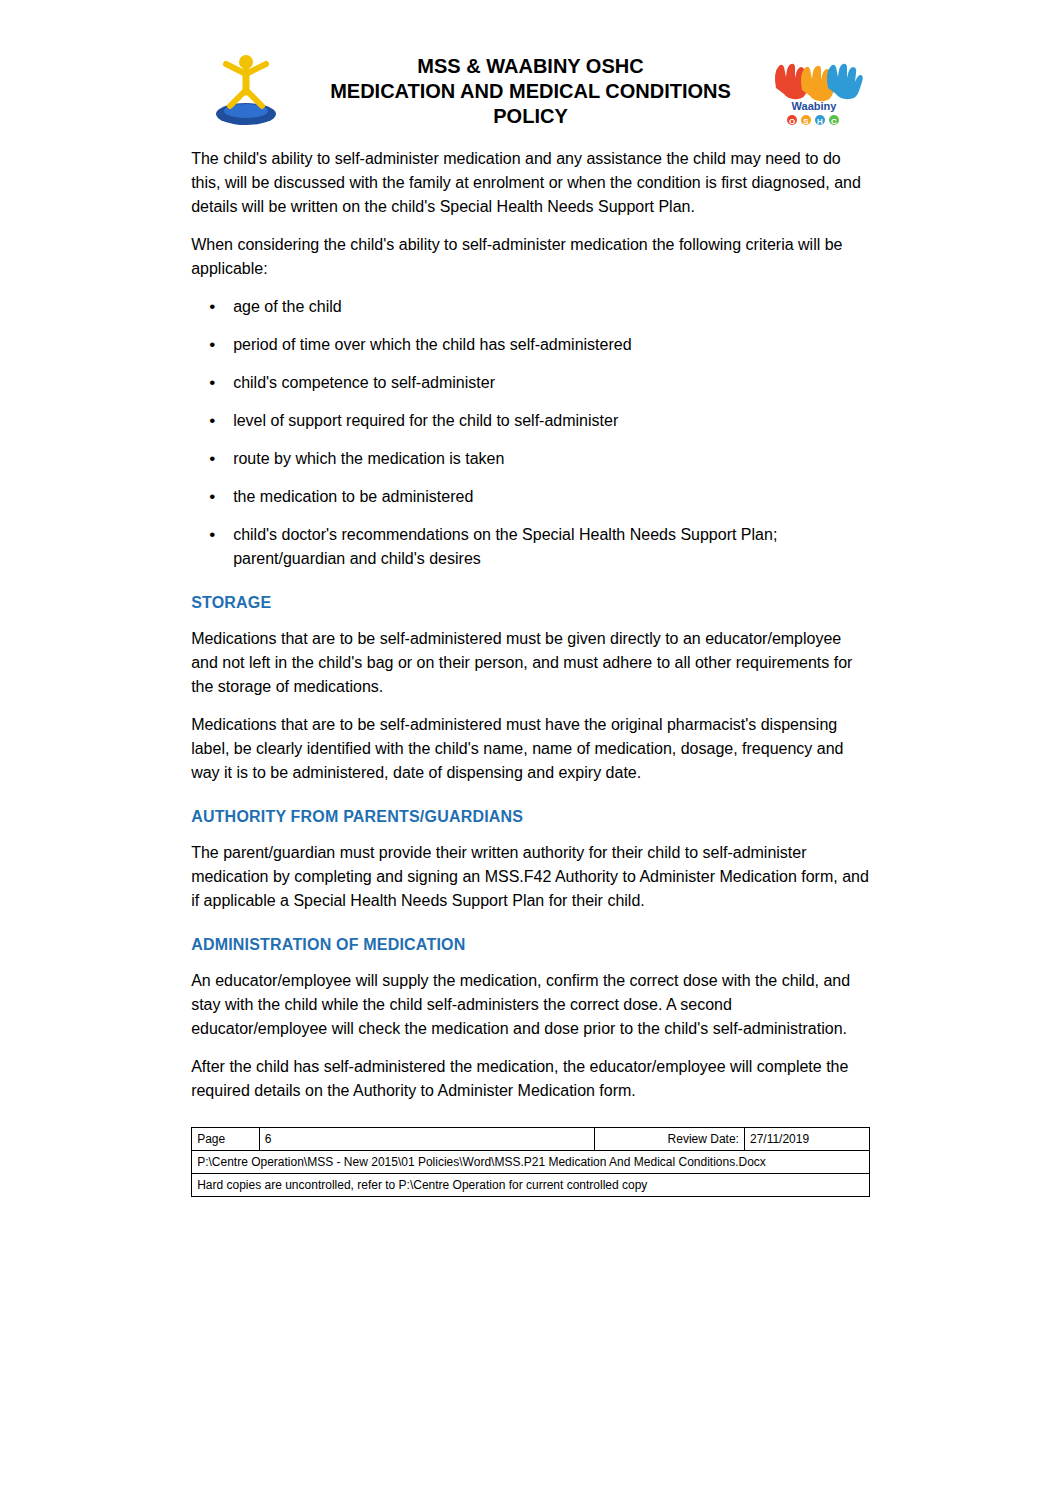MSS & WAABINY OSHC MEDICATION AND MEDICAL CONDITIONS POLICY
Waabiny O S H C
The child's ability to self-administer medication and any assistance the child may need to do this, will be discussed with the family at enrolment or when the condition is first diagnosed, and details will be written on the child's Special Health Needs Support Plan.
When considering the child's ability to self-administer medication the following criteria will be applicable:
age of the child
period of time over which the child has self-administered
child's competence to self-administer
level of support required for the child to self-administer
route by which the medication is taken
the medication to be administered
child's doctor's recommendations on the Special Health Needs Support Plan; parent/guardian and child's desires
Storage
Medications that are to be self-administered must be given directly to an educator/employee and not left in the child's bag or on their person, and must adhere to all other requirements for the storage of medications.
Medications that are to be self-administered must have the original pharmacist's dispensing label, be clearly identified with the child's name, name of medication, dosage, frequency and way it is to be administered, date of dispensing and expiry date.
Authority from Parents/Guardians
The parent/guardian must provide their written authority for their child to self-administer medication by completing and signing an MSS.F42 Authority to Administer Medication form, and if applicable a Special Health Needs Support Plan for their child.
Administration of Medication
An educator/employee will supply the medication, confirm the correct dose with the child, and stay with the child while the child self-administers the correct dose. A second educator/employee will check the medication and dose prior to the child's self-administration.
After the child has self-administered the medication, the educator/employee will complete the required details on the Authority to Administer Medication form.
| Page | 6 | Review Date: | 27/11/2019 |
| P:\Centre Operation\MSS - New 2015\01 Policies\Word\MSS.P21 Medication And Medical Conditions.Docx |
| Hard copies are uncontrolled, refer to P:\Centre Operation for current controlled copy |